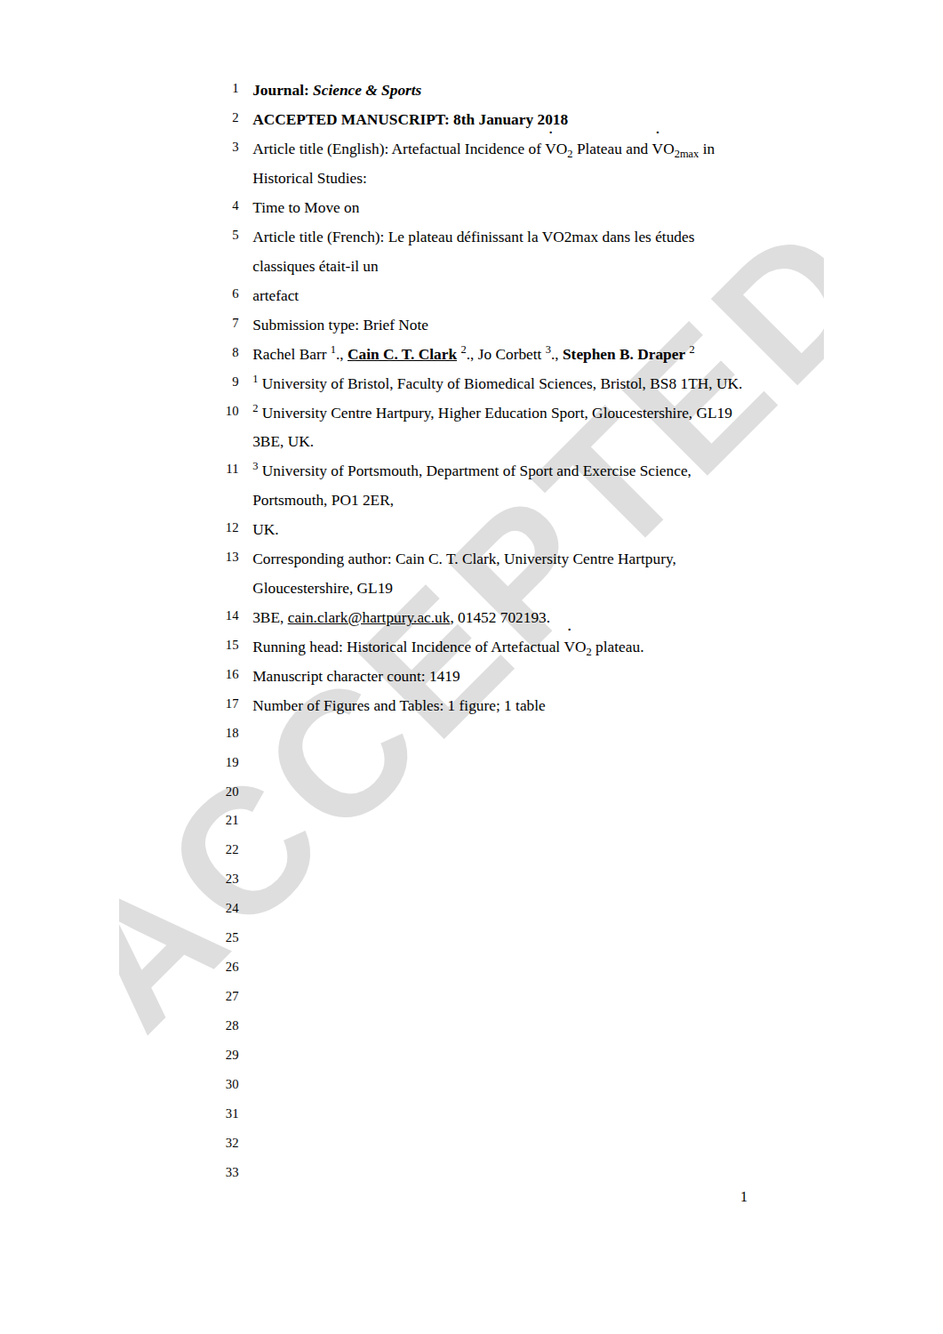ACCEPTED
Journal: Science & Sports
ACCEPTED MANUSCRIPT: 8th January 2018
Article title (English): Artefactual Incidence of VO2 Plateau and VO2max in Historical Studies:
Time to Move on
Article title (French): Le plateau définissant la VO2max dans les études classiques était-il un
artefact
Submission type: Brief Note
Rachel Barr 1., Cain C. T. Clark 2., Jo Corbett 3., Stephen B. Draper 2
1 University of Bristol, Faculty of Biomedical Sciences, Bristol, BS8 1TH, UK.
2 University Centre Hartpury, Higher Education Sport, Gloucestershire, GL19 3BE, UK.
3 University of Portsmouth, Department of Sport and Exercise Science, Portsmouth, PO1 2ER,
UK.
Corresponding author: Cain C. T. Clark, University Centre Hartpury, Gloucestershire, GL19
3BE, cain.clark@hartpury.ac.uk, 01452 702193.
Running head: Historical Incidence of Artefactual VO2 plateau.
Manuscript character count: 1419
Number of Figures and Tables: 1 figure; 1 table
1